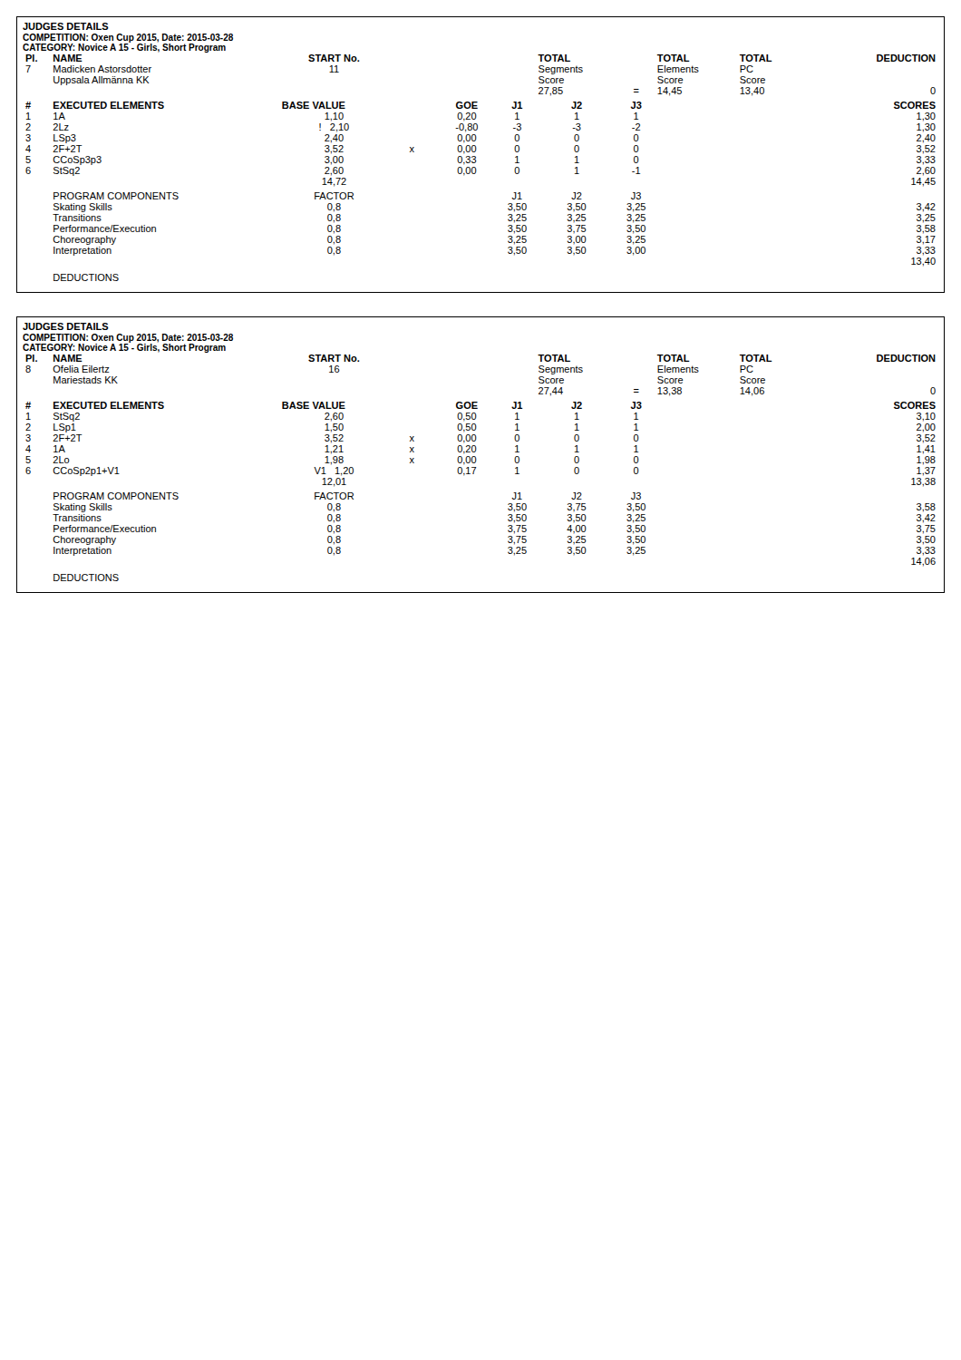JUDGES DETAILS
COMPETITION: Oxen Cup 2015, Date: 2015-03-28
CATEGORY: Novice A 15 - Girls, Short Program
| Pl. | NAME | START No. | | | | TOTAL | | TOTAL | TOTAL | DEDUCTION |
| --- | --- | --- | --- | --- | --- | --- | --- | --- | --- | --- |
| 7 | Madicken Astorsdotter | 11 | | | | Segments | | Elements | PC | |
| | Uppsala Allmänna KK | | | | | Score | | Score | Score | |
| | | | | | | 27,85 | = | 14,45 | 13,40 | 0 |
| # | EXECUTED ELEMENTS | BASE VALUE | | GOE | J1 | J2 | J3 | | | SCORES |
| 1 | 1A | 1,10 | | 0,20 | 1 | 1 | 1 | | | 1,30 |
| 2 | 2Lz | ! 2,10 | | -0,80 | -3 | -3 | -2 | | | 1,30 |
| 3 | LSp3 | 2,40 | | 0,00 | 0 | 0 | 0 | | | 2,40 |
| 4 | 2F+2T | 3,52 | x | 0,00 | 0 | 0 | 0 | | | 3,52 |
| 5 | CCoSp3p3 | 3,00 | | 0,33 | 1 | 1 | 0 | | | 3,33 |
| 6 | StSq2 | 2,60 | | 0,00 | 0 | 1 | -1 | | | 2,60 |
| | | 14,72 | | | | | | | | 14,45 |
| | PROGRAM COMPONENTS | FACTOR | | | J1 | J2 | J3 | | | |
| | Skating Skills | 0,8 | | | 3,50 | 3,50 | 3,25 | | | 3,42 |
| | Transitions | 0,8 | | | 3,25 | 3,25 | 3,25 | | | 3,25 |
| | Performance/Execution | 0,8 | | | 3,50 | 3,75 | 3,50 | | | 3,58 |
| | Choreography | 0,8 | | | 3,25 | 3,00 | 3,25 | | | 3,17 |
| | Interpretation | 0,8 | | | 3,50 | 3,50 | 3,00 | | | 3,33 |
| | | | | | | | | | | 13,40 |
| | DEDUCTIONS | |
JUDGES DETAILS
COMPETITION: Oxen Cup 2015, Date: 2015-03-28
CATEGORY: Novice A 15 - Girls, Short Program
| Pl. | NAME | START No. | | | | TOTAL | | TOTAL | TOTAL | DEDUCTION |
| --- | --- | --- | --- | --- | --- | --- | --- | --- | --- | --- |
| 8 | Ofelia Eilertz | 16 | | | | Segments | | Elements | PC | |
| | Mariestads KK | | | | | Score | | Score | Score | |
| | | | | | | 27,44 | = | 13,38 | 14,06 | 0 |
| # | EXECUTED ELEMENTS | BASE VALUE | | GOE | J1 | J2 | J3 | | | SCORES |
| 1 | StSq2 | 2,60 | | 0,50 | 1 | 1 | 1 | | | 3,10 |
| 2 | LSp1 | 1,50 | | 0,50 | 1 | 1 | 1 | | | 2,00 |
| 3 | 2F+2T | 3,52 | x | 0,00 | 0 | 0 | 0 | | | 3,52 |
| 4 | 1A | 1,21 | x | 0,20 | 1 | 1 | 1 | | | 1,41 |
| 5 | 2Lo | 1,98 | x | 0,00 | 0 | 0 | 0 | | | 1,98 |
| 6 | CCoSp2p1+V1 | V1 1,20 | | 0,17 | 1 | 0 | 0 | | | 1,37 |
| | | 12,01 | | | | | | | | 13,38 |
| | PROGRAM COMPONENTS | FACTOR | | | J1 | J2 | J3 | | | |
| | Skating Skills | 0,8 | | | 3,50 | 3,75 | 3,50 | | | 3,58 |
| | Transitions | 0,8 | | | 3,50 | 3,50 | 3,25 | | | 3,42 |
| | Performance/Execution | 0,8 | | | 3,75 | 4,00 | 3,50 | | | 3,75 |
| | Choreography | 0,8 | | | 3,75 | 3,25 | 3,50 | | | 3,50 |
| | Interpretation | 0,8 | | | 3,25 | 3,50 | 3,25 | | | 3,33 |
| | | | | | | | | | | 14,06 |
| | DEDUCTIONS | |